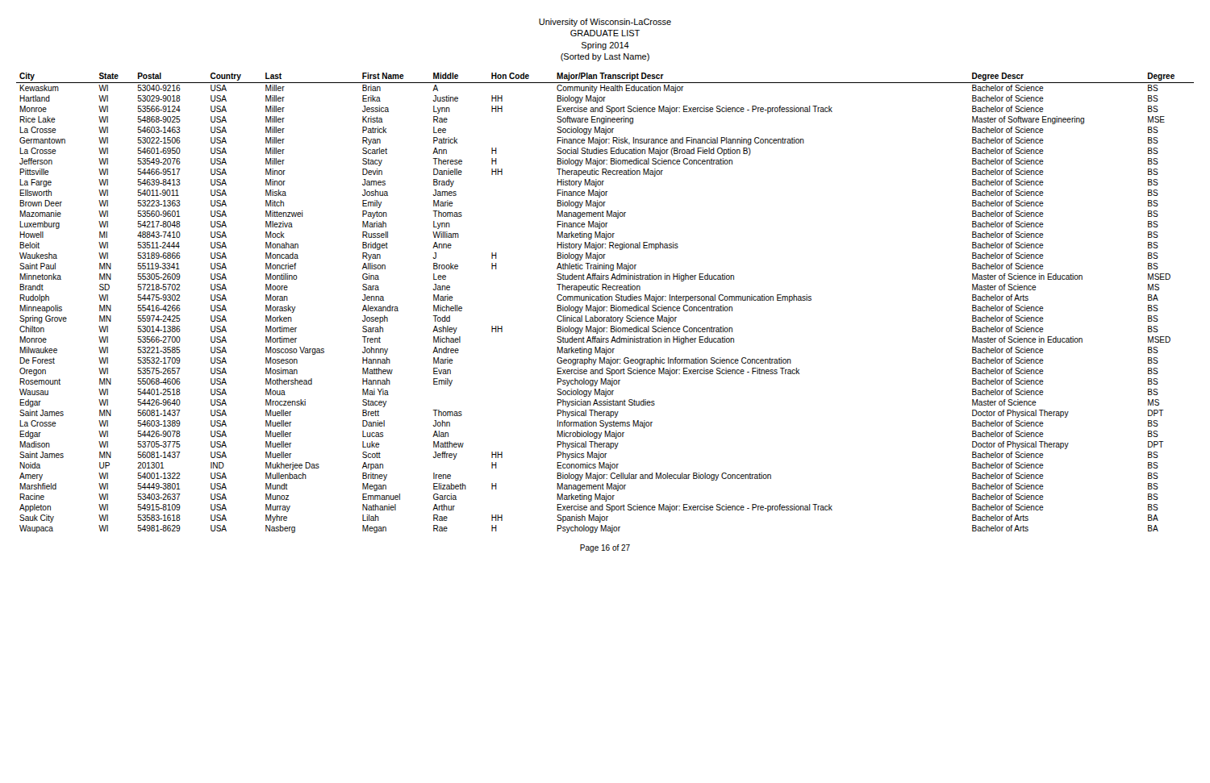University of Wisconsin-LaCrosse
GRADUATE LIST
Spring 2014
(Sorted by Last Name)
| City | State | Postal | Country | Last | First Name | Middle | Hon Code | Major/Plan Transcript Descr | Degree Descr | Degree |
| --- | --- | --- | --- | --- | --- | --- | --- | --- | --- | --- |
| Kewaskum | WI | 53040-9216 | USA | Miller | Brian | A | | Community Health Education Major | Bachelor of Science | BS |
| Hartland | WI | 53029-9018 | USA | Miller | Erika | Justine | HH | Biology Major | Bachelor of Science | BS |
| Monroe | WI | 53566-9124 | USA | Miller | Jessica | Lynn | HH | Exercise and Sport Science Major: Exercise Science - Pre-professional Track | Bachelor of Science | BS |
| Rice Lake | WI | 54868-9025 | USA | Miller | Krista | Rae | | Software Engineering | Master of Software Engineering | MSE |
| La Crosse | WI | 54603-1463 | USA | Miller | Patrick | Lee | | Sociology Major | Bachelor of Science | BS |
| Germantown | WI | 53022-1506 | USA | Miller | Ryan | Patrick | | Finance Major: Risk, Insurance and Financial Planning Concentration | Bachelor of Science | BS |
| La Crosse | WI | 54601-6950 | USA | Miller | Scarlet | Ann | H | Social Studies Education Major (Broad Field Option B) | Bachelor of Science | BS |
| Jefferson | WI | 53549-2076 | USA | Miller | Stacy | Therese | H | Biology Major: Biomedical Science Concentration | Bachelor of Science | BS |
| Pittsville | WI | 54466-9517 | USA | Minor | Devin | Danielle | HH | Therapeutic Recreation Major | Bachelor of Science | BS |
| La Farge | WI | 54639-8413 | USA | Minor | James | Brady | | History Major | Bachelor of Science | BS |
| Ellsworth | WI | 54011-9011 | USA | Miska | Joshua | James | | Finance Major | Bachelor of Science | BS |
| Brown Deer | WI | 53223-1363 | USA | Mitch | Emily | Marie | | Biology Major | Bachelor of Science | BS |
| Mazomanie | WI | 53560-9601 | USA | Mittenzwei | Payton | Thomas | | Management Major | Bachelor of Science | BS |
| Luxemburg | WI | 54217-8048 | USA | Mleziva | Mariah | Lynn | | Finance Major | Bachelor of Science | BS |
| Howell | MI | 48843-7410 | USA | Mock | Russell | William | | Marketing Major | Bachelor of Science | BS |
| Beloit | WI | 53511-2444 | USA | Monahan | Bridget | Anne | | History Major: Regional Emphasis | Bachelor of Science | BS |
| Waukesha | WI | 53189-6866 | USA | Moncada | Ryan | J | H | Biology Major | Bachelor of Science | BS |
| Saint Paul | MN | 55119-3341 | USA | Moncrief | Allison | Brooke | H | Athletic Training Major | Bachelor of Science | BS |
| Minnetonka | MN | 55305-2609 | USA | Montilino | Gina | Lee | | Student Affairs Administration in Higher Education | Master of Science in Education | MSED |
| Brandt | SD | 57218-5702 | USA | Moore | Sara | Jane | | Therapeutic Recreation | Master of Science | MS |
| Rudolph | WI | 54475-9302 | USA | Moran | Jenna | Marie | | Communication Studies Major: Interpersonal Communication Emphasis | Bachelor of Arts | BA |
| Minneapolis | MN | 55416-4266 | USA | Morasky | Alexandra | Michelle | | Biology Major: Biomedical Science Concentration | Bachelor of Science | BS |
| Spring Grove | MN | 55974-2425 | USA | Morken | Joseph | Todd | | Clinical Laboratory Science Major | Bachelor of Science | BS |
| Chilton | WI | 53014-1386 | USA | Mortimer | Sarah | Ashley | HH | Biology Major: Biomedical Science Concentration | Bachelor of Science | BS |
| Monroe | WI | 53566-2700 | USA | Mortimer | Trent | Michael | | Student Affairs Administration in Higher Education | Master of Science in Education | MSED |
| Milwaukee | WI | 53221-3585 | USA | Moscoso Vargas | Johnny | Andree | | Marketing Major | Bachelor of Science | BS |
| De Forest | WI | 53532-1709 | USA | Moseson | Hannah | Marie | | Geography Major: Geographic Information Science Concentration | Bachelor of Science | BS |
| Oregon | WI | 53575-2657 | USA | Mosiman | Matthew | Evan | | Exercise and Sport Science Major: Exercise Science - Fitness Track | Bachelor of Science | BS |
| Rosemount | MN | 55068-4606 | USA | Mothershead | Hannah | Emily | | Psychology Major | Bachelor of Science | BS |
| Wausau | WI | 54401-2518 | USA | Moua | Mai Yia | | | Sociology Major | Bachelor of Science | BS |
| Edgar | WI | 54426-9640 | USA | Mroczenski | Stacey | | | Physician Assistant Studies | Master of Science | MS |
| Saint James | MN | 56081-1437 | USA | Mueller | Brett | Thomas | | Physical Therapy | Doctor of Physical Therapy | DPT |
| La Crosse | WI | 54603-1389 | USA | Mueller | Daniel | John | | Information Systems Major | Bachelor of Science | BS |
| Edgar | WI | 54426-9078 | USA | Mueller | Lucas | Alan | | Microbiology Major | Bachelor of Science | BS |
| Madison | WI | 53705-3775 | USA | Mueller | Luke | Matthew | | Physical Therapy | Doctor of Physical Therapy | DPT |
| Saint James | MN | 56081-1437 | USA | Mueller | Scott | Jeffrey | HH | Physics Major | Bachelor of Science | BS |
| Noida | UP | 201301 | IND | Mukherjee Das | Arpan | | H | Economics Major | Bachelor of Science | BS |
| Amery | WI | 54001-1322 | USA | Mullenbach | Britney | Irene | | Biology Major: Cellular and Molecular Biology Concentration | Bachelor of Science | BS |
| Marshfield | WI | 54449-3801 | USA | Mundt | Megan | Elizabeth | H | Management Major | Bachelor of Science | BS |
| Racine | WI | 53403-2637 | USA | Munoz | Emmanuel | Garcia | | Marketing Major | Bachelor of Science | BS |
| Appleton | WI | 54915-8109 | USA | Murray | Nathaniel | Arthur | | Exercise and Sport Science Major: Exercise Science - Pre-professional Track | Bachelor of Science | BS |
| Sauk City | WI | 53583-1618 | USA | Myhre | Lilah | Rae | HH | Spanish Major | Bachelor of Arts | BA |
| Waupaca | WI | 54981-8629 | USA | Nasberg | Megan | Rae | H | Psychology Major | Bachelor of Arts | BA |
Page 16 of 27